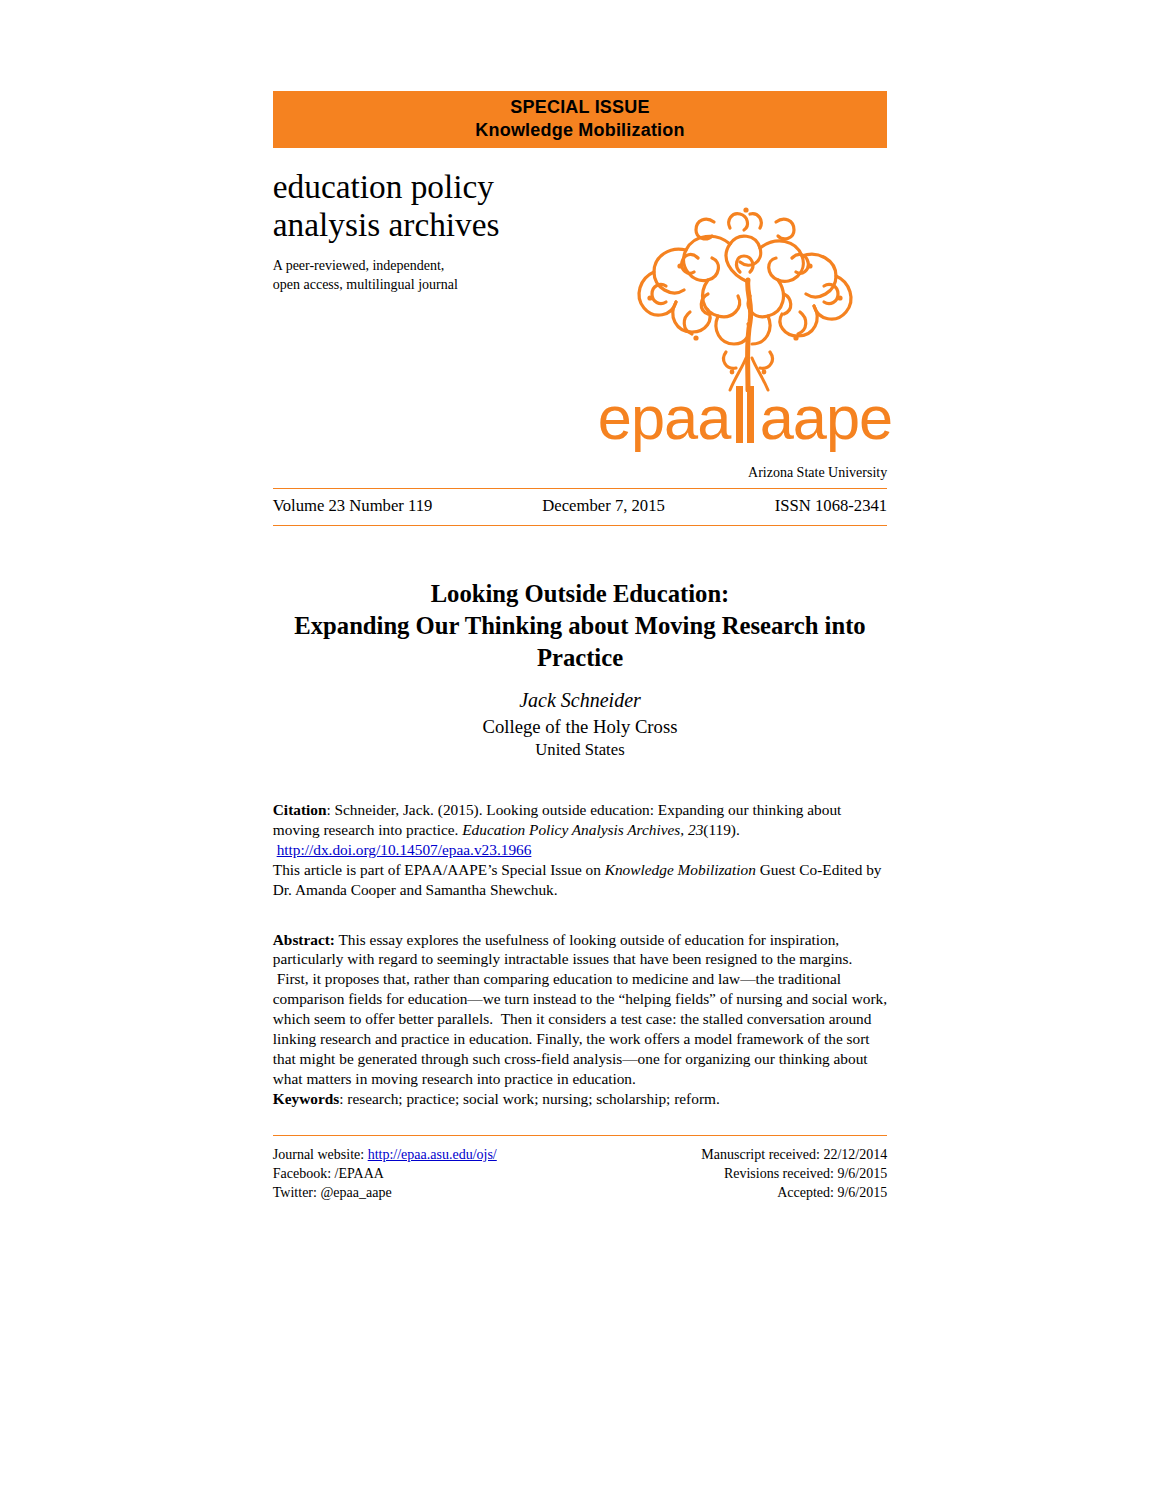SPECIAL ISSUE Knowledge Mobilization
education policy analysis archives
A peer-reviewed, independent,
open access, multilingual journal
epaa aape
Arizona State University
Volume 23 Number 119 December 7, 2015 ISSN 1068-2341
Looking Outside Education:
Expanding Our Thinking about Moving Research into Practice
Jack Schneider
College of the Holy Cross
United States
Citation: Schneider, Jack. (2015). Looking outside education: Expanding our thinking about moving research into practice. Education Policy Analysis Archives, 23(119). http://dx.doi.org/10.14507/epaa.v23.1966
This article is part of EPAA/AAPE’s Special Issue on Knowledge Mobilization Guest Co-Edited by Dr. Amanda Cooper and Samantha Shewchuk.
Abstract: This essay explores the usefulness of looking outside of education for inspiration, particularly with regard to seemingly intractable issues that have been resigned to the margins. First, it proposes that, rather than comparing education to medicine and law—the traditional comparison fields for education—we turn instead to the “helping fields” of nursing and social work, which seem to offer better parallels. Then it considers a test case: the stalled conversation around linking research and practice in education. Finally, the work offers a model framework of the sort that might be generated through such cross-field analysis—one for organizing our thinking about what matters in moving research into practice in education.
Keywords: research; practice; social work; nursing; scholarship; reform.
Journal website: http://epaa.asu.edu/ojs/
Facebook: /EPAAA
Twitter: @epaa_aape
Manuscript received: 22/12/2014
Revisions received: 9/6/2015
Accepted: 9/6/2015